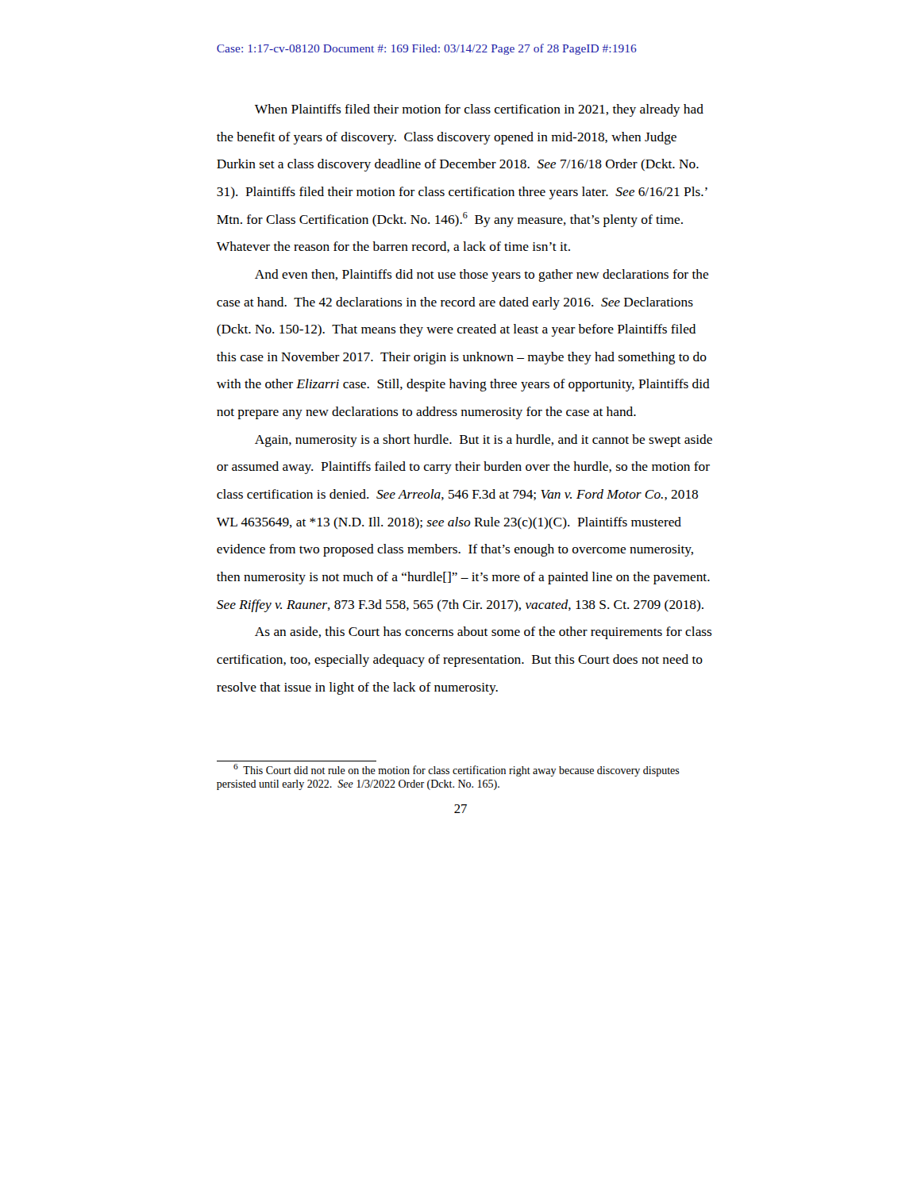Case: 1:17-cv-08120 Document #: 169 Filed: 03/14/22 Page 27 of 28 PageID #:1916
When Plaintiffs filed their motion for class certification in 2021, they already had the benefit of years of discovery. Class discovery opened in mid-2018, when Judge Durkin set a class discovery deadline of December 2018. See 7/16/18 Order (Dckt. No. 31). Plaintiffs filed their motion for class certification three years later. See 6/16/21 Pls.’ Mtn. for Class Certification (Dckt. No. 146).6 By any measure, that’s plenty of time. Whatever the reason for the barren record, a lack of time isn’t it.
And even then, Plaintiffs did not use those years to gather new declarations for the case at hand. The 42 declarations in the record are dated early 2016. See Declarations (Dckt. No. 150-12). That means they were created at least a year before Plaintiffs filed this case in November 2017. Their origin is unknown – maybe they had something to do with the other Elizarri case. Still, despite having three years of opportunity, Plaintiffs did not prepare any new declarations to address numerosity for the case at hand.
Again, numerosity is a short hurdle. But it is a hurdle, and it cannot be swept aside or assumed away. Plaintiffs failed to carry their burden over the hurdle, so the motion for class certification is denied. See Arreola, 546 F.3d at 794; Van v. Ford Motor Co., 2018 WL 4635649, at *13 (N.D. Ill. 2018); see also Rule 23(c)(1)(C). Plaintiffs mustered evidence from two proposed class members. If that’s enough to overcome numerosity, then numerosity is not much of a “hurdle[]” – it’s more of a painted line on the pavement. See Riffey v. Rauner, 873 F.3d 558, 565 (7th Cir. 2017), vacated, 138 S. Ct. 2709 (2018).
As an aside, this Court has concerns about some of the other requirements for class certification, too, especially adequacy of representation. But this Court does not need to resolve that issue in light of the lack of numerosity.
6 This Court did not rule on the motion for class certification right away because discovery disputes persisted until early 2022. See 1/3/2022 Order (Dckt. No. 165).
27